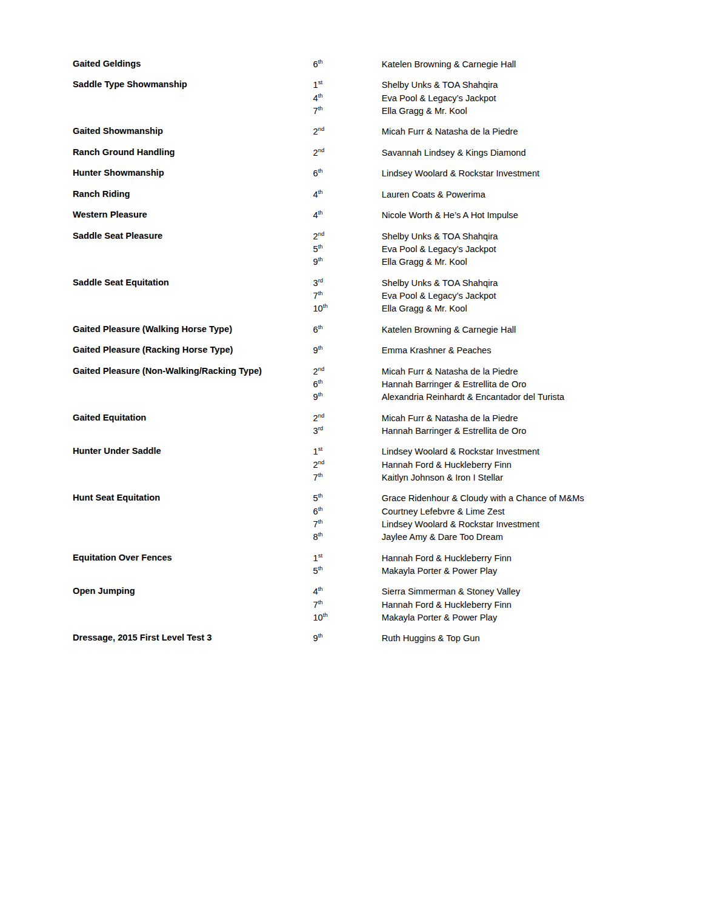| Gaited Geldings | 6 th | Katelen Browning & Carnegie Hall |
| Saddle Type Showmanship | 1 st 4 th 7 th | Shelby Unks & TOA Shahqira Eva Pool & Legacy’s Jackpot Ella Gragg & Mr. Kool |
| Gaited Showmanship | 2 nd | Micah Furr & Natasha de la Piedre |
| Ranch Ground Handling | 2 nd | Savannah Lindsey & Kings Diamond |
| Hunter Showmanship | 6 th | Lindsey Woolard & Rockstar Investment |
| Ranch Riding | 4 th | Lauren Coats & Powerima |
| Western Pleasure | 4 th | Nicole Worth & He’s A Hot Impulse |
| Saddle Seat Pleasure | 2 nd 5 th 9 th | Shelby Unks & TOA Shahqira Eva Pool & Legacy’s Jackpot Ella Gragg & Mr. Kool |
| Saddle Seat Equitation | 3 rd 7 th 10 th | Shelby Unks & TOA Shahqira Eva Pool & Legacy’s Jackpot Ella Gragg & Mr. Kool |
| Gaited Pleasure (Walking Horse Type) | 6 th | Katelen Browning & Carnegie Hall |
| Gaited Pleasure (Racking Horse Type) | 9 th | Emma Krashner & Peaches |
| Gaited Pleasure (Non-Walking/Racking Type) | 2 nd 6 th 9 th | Micah Furr & Natasha de la Piedre Hannah Barringer & Estrellita de Oro Alexandria Reinhardt & Encantador del Turista |
| Gaited Equitation | 2 nd 3 rd | Micah Furr & Natasha de la Piedre Hannah Barringer & Estrellita de Oro |
| Hunter Under Saddle | 1 st 2 nd 7 th | Lindsey Woolard & Rockstar Investment Hannah Ford & Huckleberry Finn Kaitlyn Johnson & Iron I Stellar |
| Hunt Seat Equitation | 5 th 6 th 7 th 8 th | Grace Ridenhour & Cloudy with a Chance of M&Ms Courtney Lefebvre & Lime Zest Lindsey Woolard & Rockstar Investment Jaylee Amy & Dare Too Dream |
| Equitation Over Fences | 1 st 5 th | Hannah Ford & Huckleberry Finn Makayla Porter & Power Play |
| Open Jumping | 4 th 7 th 10 th | Sierra Simmerman & Stoney Valley Hannah Ford & Huckleberry Finn Makayla Porter & Power Play |
| Dressage, 2015 First Level Test 3 | 9 th | Ruth Huggins & Top Gun |